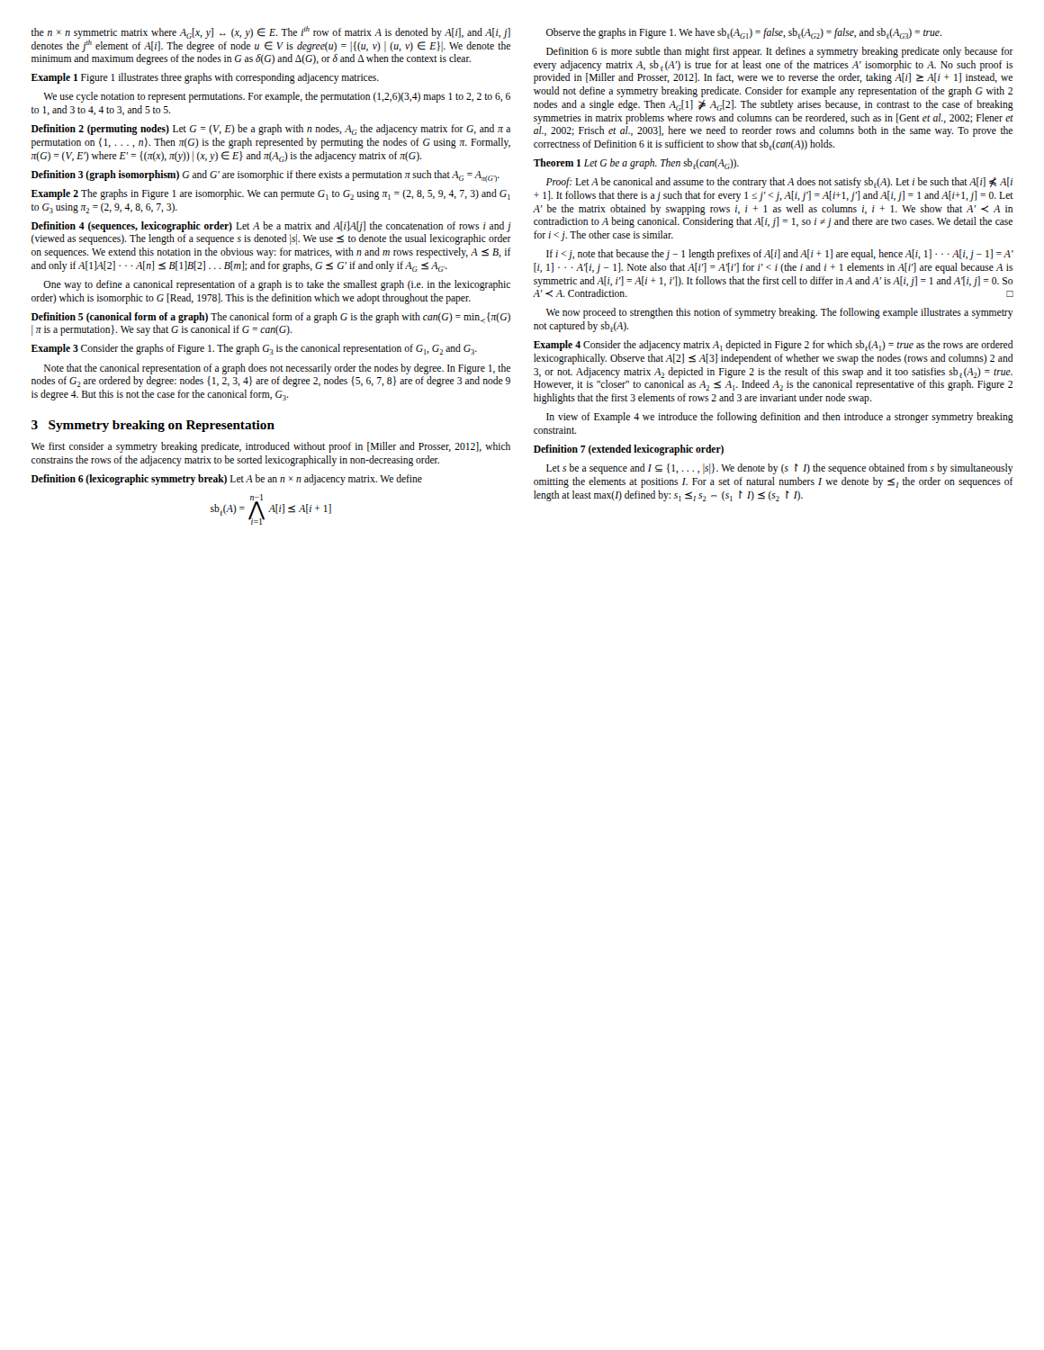the n × n symmetric matrix where AG[x, y] ↔ (x, y) ∈ E. The ith row of matrix A is denoted by A[i], and A[i, j] denotes the jth element of A[i]. The degree of node u ∈ V is degree(u) = |{(u, v) | (u, v) ∈ E}|. We denote the minimum and maximum degrees of the nodes in G as δ(G) and Δ(G), or δ and Δ when the context is clear.
Example 1 Figure 1 illustrates three graphs with corresponding adjacency matrices.
We use cycle notation to represent permutations. For example, the permutation (1,2,6)(3,4) maps 1 to 2, 2 to 6, 6 to 1, and 3 to 4, 4 to 3, and 5 to 5.
Definition 2 (permuting nodes) Let G = (V, E) be a graph with n nodes, AG the adjacency matrix for G, and π a permutation on ⟨1, . . . , n⟩. Then π(G) is the graph represented by permuting the nodes of G using π. Formally, π(G) = (V, E′) where E′ = {(π(x), π(y)) | (x, y) ∈ E} and π(AG) is the adjacency matrix of π(G).
Definition 3 (graph isomorphism) G and G′ are isomorphic if there exists a permutation π such that AG = Aπ(G′).
Example 2 The graphs in Figure 1 are isomorphic. We can permute G1 to G2 using π1 = (2, 8, 5, 9, 4, 7, 3) and G1 to G3 using π2 = (2, 9, 4, 8, 6, 7, 3).
Definition 4 (sequences, lexicographic order) Let A be a matrix and A[i]A[j] the concatenation of rows i and j (viewed as sequences). The length of a sequence s is denoted |s|. We use ⪯ to denote the usual lexicographic order on sequences. We extend this notation in the obvious way: for matrices, with n and m rows respectively, A ⪯ B, if and only if A[1]A[2] · · · A[n] ⪯ B[1]B[2] . . . B[m]; and for graphs, G ⪯ G′ if and only if AG ⪯ AG′.
One way to define a canonical representation of a graph is to take the smallest graph (i.e. in the lexicographic order) which is isomorphic to G [Read, 1978]. This is the definition which we adopt throughout the paper.
Definition 5 (canonical form of a graph) The canonical form of a graph G is the graph with can(G) = min≺{π(G) | π is a permutation}. We say that G is canonical if G = can(G).
Example 3 Consider the graphs of Figure 1. The graph G3 is the canonical representation of G1, G2 and G3.
Note that the canonical representation of a graph does not necessarily order the nodes by degree. In Figure 1, the nodes of G2 are ordered by degree: nodes {1, 2, 3, 4} are of degree 2, nodes {5, 6, 7, 8} are of degree 3 and node 9 is degree 4. But this is not the case for the canonical form, G3.
3 Symmetry breaking on Representation
We first consider a symmetry breaking predicate, introduced without proof in [Miller and Prosser, 2012], which constrains the rows of the adjacency matrix to be sorted lexicographically in non-decreasing order.
Definition 6 (lexicographic symmetry break) Let A be an n × n adjacency matrix. We define
sbℓ(A) = n−1⋀i=1 A[i] ⪯ A[i + 1]
Observe the graphs in Figure 1. We have sbℓ(AG1) = false, sbℓ(AG2) = false, and sbℓ(AG3) = true.
Definition 6 is more subtle than might first appear. It defines a symmetry breaking predicate only because for every adjacency matrix A, sbℓ(A′) is true for at least one of the matrices A′ isomorphic to A. No such proof is provided in [Miller and Prosser, 2012]. In fact, were we to reverse the order, taking A[i] ⪰ A[i + 1] instead, we would not define a symmetry breaking predicate. Consider for example any representation of the graph G with 2 nodes and a single edge. Then AG[1] ⋡ AG[2]. The subtlety arises because, in contrast to the case of breaking symmetries in matrix problems where rows and columns can be reordered, such as in [Gent et al., 2002; Flener et al., 2002; Frisch et al., 2003], here we need to reorder rows and columns both in the same way. To prove the correctness of Definition 6 it is sufficient to show that sbℓ(can(A)) holds.
Theorem 1 Let G be a graph. Then sbℓ(can(AG)).
Proof: Let A be canonical and assume to the contrary that A does not satisfy sbℓ(A). Let i be such that A[i] ⋠ A[i + 1]. It follows that there is a j such that for every 1 ≤ j′ < j, A[i, j′] = A[i+1, j′] and A[i, j] = 1 and A[i+1, j] = 0. Let A′ be the matrix obtained by swapping rows i, i + 1 as well as columns i, i + 1. We show that A′ ≺ A in contradiction to A being canonical. Considering that A[i, j] = 1, so i ≠ j and there are two cases. We detail the case for i < j. The other case is similar.
If i < j, note that because the j − 1 length prefixes of A[i] and A[i + 1] are equal, hence A[i, 1] · · · A[i, j − 1] = A′[i, 1] · · · A′[i, j − 1]. Note also that A[i′] = A′[i′] for i′ < i (the i and i + 1 elements in A[i′] are equal because A is symmetric and A[i, i′] = A[i + 1, i′]). It follows that the first cell to differ in A and A′ is A[i, j] = 1 and A′[i, j] = 0. So A′ ≺ A. Contradiction. □
We now proceed to strengthen this notion of symmetry breaking. The following example illustrates a symmetry not captured by sbℓ(A).
Example 4 Consider the adjacency matrix A1 depicted in Figure 2 for which sbℓ(A1) = true as the rows are ordered lexicographically. Observe that A[2] ⪯ A[3] independent of whether we swap the nodes (rows and columns) 2 and 3, or not. Adjacency matrix A2 depicted in Figure 2 is the result of this swap and it too satisfies sbℓ(A2) = true. However, it is "closer" to canonical as A2 ⪯ A1. Indeed A2 is the canonical representative of this graph. Figure 2 highlights that the first 3 elements of rows 2 and 3 are invariant under node swap.
In view of Example 4 we introduce the following definition and then introduce a stronger symmetry breaking constraint.
Definition 7 (extended lexicographic order)
Let s be a sequence and I ⊆ {1, . . . , |s|}. We denote by (s ↾ I) the sequence obtained from s by simultaneously omitting the elements at positions I. For a set of natural numbers I we denote by ⪯I the order on sequences of length at least max(I) defined by: s1 ⪯I s2 ⇔ (s1 ↾ I) ⪯ (s2 ↾ I).